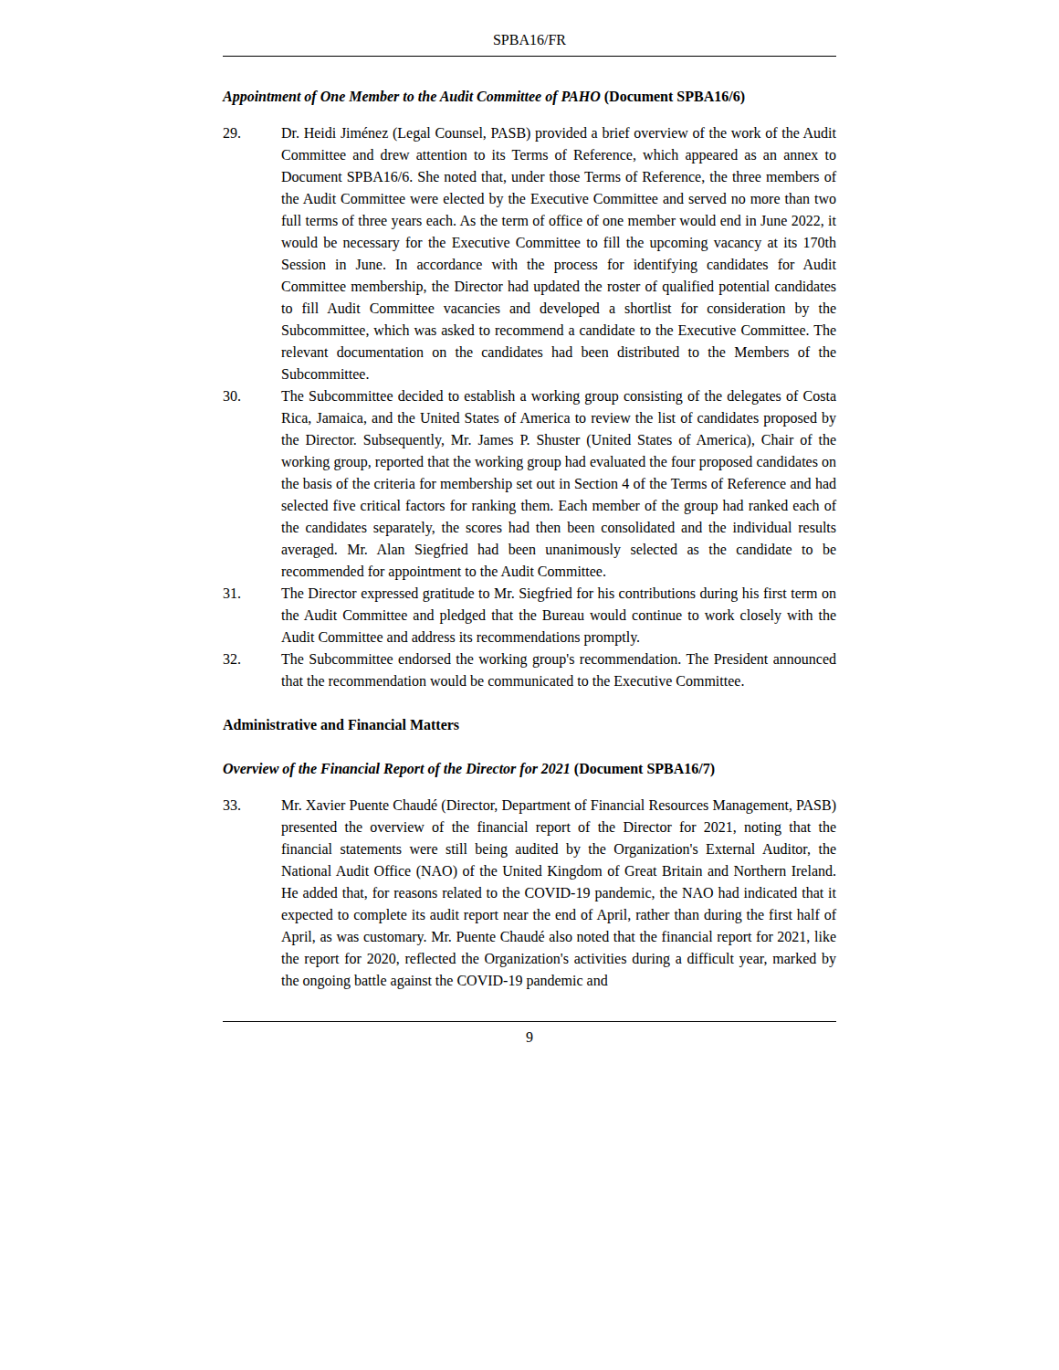SPBA16/FR
Appointment of One Member to the Audit Committee of PAHO (Document SPBA16/6)
29.
Dr. Heidi Jiménez (Legal Counsel, PASB) provided a brief overview of the work of the Audit Committee and drew attention to its Terms of Reference, which appeared as an annex to Document SPBA16/6. She noted that, under those Terms of Reference, the three members of the Audit Committee were elected by the Executive Committee and served no more than two full terms of three years each. As the term of office of one member would end in June 2022, it would be necessary for the Executive Committee to fill the upcoming vacancy at its 170th Session in June. In accordance with the process for identifying candidates for Audit Committee membership, the Director had updated the roster of qualified potential candidates to fill Audit Committee vacancies and developed a shortlist for consideration by the Subcommittee, which was asked to recommend a candidate to the Executive Committee. The relevant documentation on the candidates had been distributed to the Members of the Subcommittee.
30.
The Subcommittee decided to establish a working group consisting of the delegates of Costa Rica, Jamaica, and the United States of America to review the list of candidates proposed by the Director. Subsequently, Mr. James P. Shuster (United States of America), Chair of the working group, reported that the working group had evaluated the four proposed candidates on the basis of the criteria for membership set out in Section 4 of the Terms of Reference and had selected five critical factors for ranking them. Each member of the group had ranked each of the candidates separately, the scores had then been consolidated and the individual results averaged. Mr. Alan Siegfried had been unanimously selected as the candidate to be recommended for appointment to the Audit Committee.
31.
The Director expressed gratitude to Mr. Siegfried for his contributions during his first term on the Audit Committee and pledged that the Bureau would continue to work closely with the Audit Committee and address its recommendations promptly.
32.
The Subcommittee endorsed the working group's recommendation. The President announced that the recommendation would be communicated to the Executive Committee.
Administrative and Financial Matters
Overview of the Financial Report of the Director for 2021 (Document SPBA16/7)
33.
Mr. Xavier Puente Chaudé (Director, Department of Financial Resources Management, PASB) presented the overview of the financial report of the Director for 2021, noting that the financial statements were still being audited by the Organization's External Auditor, the National Audit Office (NAO) of the United Kingdom of Great Britain and Northern Ireland. He added that, for reasons related to the COVID-19 pandemic, the NAO had indicated that it expected to complete its audit report near the end of April, rather than during the first half of April, as was customary. Mr. Puente Chaudé also noted that the financial report for 2021, like the report for 2020, reflected the Organization's activities during a difficult year, marked by the ongoing battle against the COVID-19 pandemic and
9